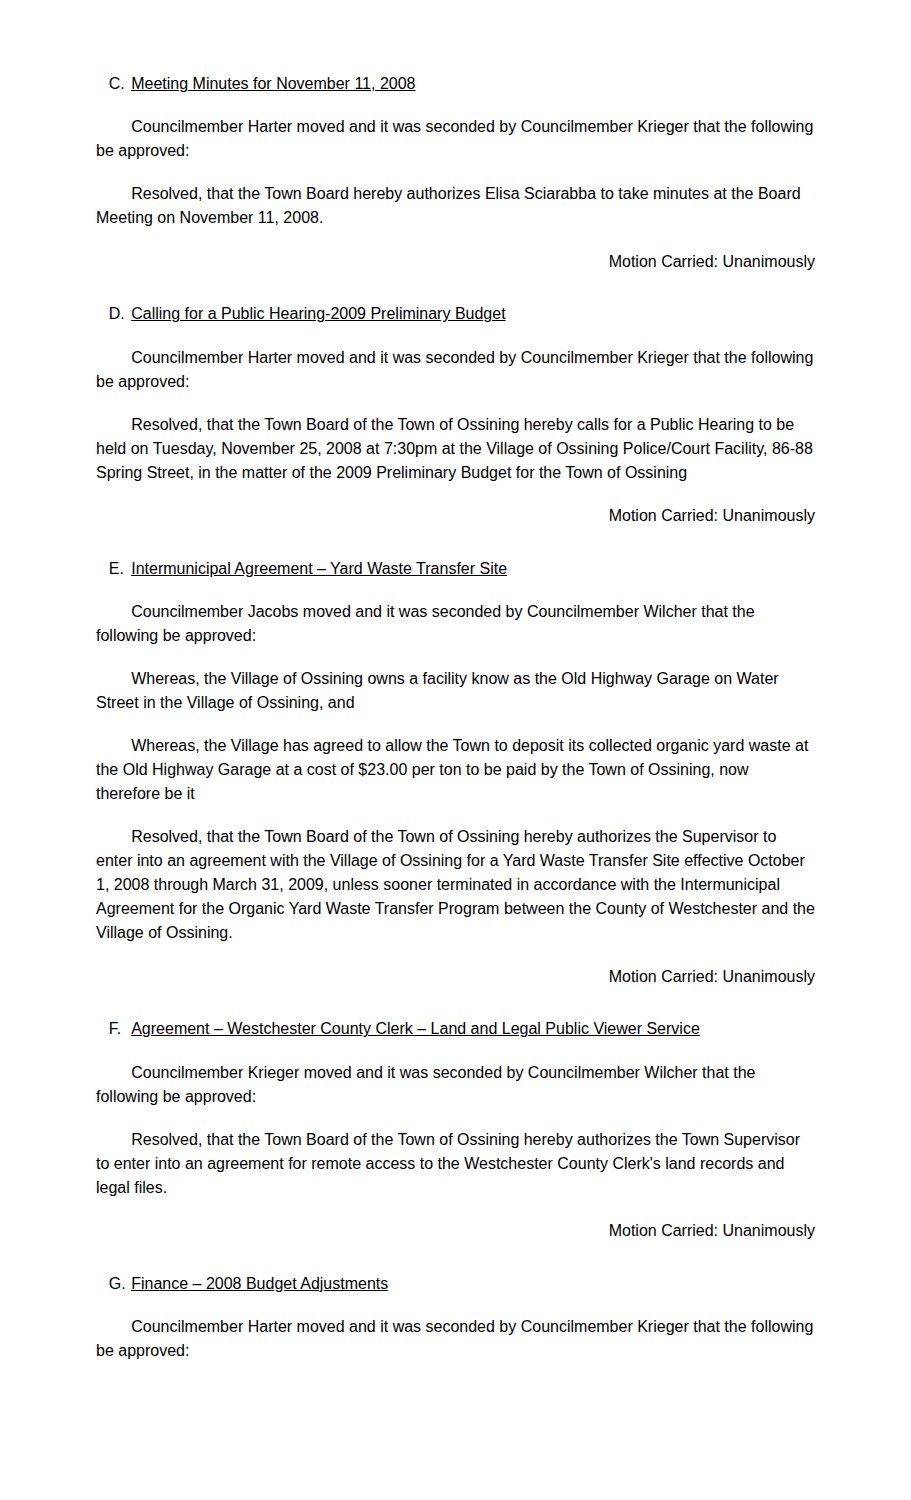C. Meeting Minutes for November 11, 2008
Councilmember Harter moved and it was seconded by Councilmember Krieger that the following be approved:
Resolved, that the Town Board hereby authorizes Elisa Sciarabba to take minutes at the Board Meeting on November 11, 2008.
Motion Carried: Unanimously
D. Calling for a Public Hearing-2009 Preliminary Budget
Councilmember Harter moved and it was seconded by Councilmember Krieger that the following be approved:
Resolved, that the Town Board of the Town of Ossining hereby calls for a Public Hearing to be held on Tuesday, November 25, 2008 at 7:30pm at the Village of Ossining Police/Court Facility, 86-88 Spring Street, in the matter of the 2009 Preliminary Budget for the Town of Ossining
Motion Carried: Unanimously
E. Intermunicipal Agreement – Yard Waste Transfer Site
Councilmember Jacobs moved and it was seconded by Councilmember Wilcher that the following be approved:
Whereas, the Village of Ossining owns a facility know as the Old Highway Garage on Water Street in the Village of Ossining, and
Whereas, the Village has agreed to allow the Town to deposit its collected organic yard waste at the Old Highway Garage at a cost of $23.00 per ton to be paid by the Town of Ossining, now therefore be it
Resolved, that the Town Board of the Town of Ossining hereby authorizes the Supervisor to enter into an agreement with the Village of Ossining for a Yard Waste Transfer Site effective October 1, 2008 through March 31, 2009, unless sooner terminated in accordance with the Intermunicipal Agreement for the Organic Yard Waste Transfer Program between the County of Westchester and the Village of Ossining.
Motion Carried: Unanimously
F. Agreement – Westchester County Clerk – Land and Legal Public Viewer Service
Councilmember Krieger moved and it was seconded by Councilmember Wilcher that the following be approved:
Resolved, that the Town Board of the Town of Ossining hereby authorizes the Town Supervisor to enter into an agreement for remote access to the Westchester County Clerk's land records and legal files.
Motion Carried: Unanimously
G. Finance – 2008 Budget Adjustments
Councilmember Harter moved and it was seconded by Councilmember Krieger that the following be approved: